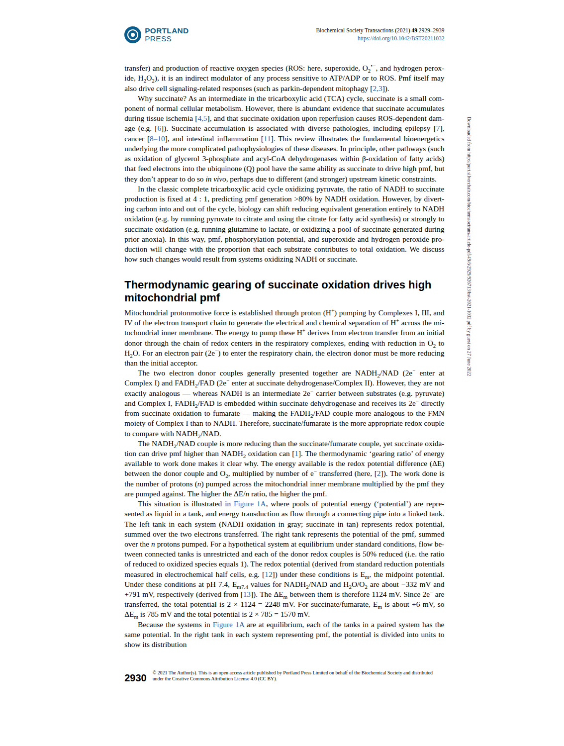PORTLAND
PRESS
Biochemical Society Transactions (2021) 49 2929–2939
https://doi.org/10.1042/BST20211032
Downloaded from http://port.silverchair.com/biochemsoctrans/article-pdf/49/6/2929/926713/bst-2021-1032.pdf by guest on 27 June 2022
transfer) and production of reactive oxygen species (ROS: here, superoxide, O2•−, and hydrogen peroxide, H2O2), it is an indirect modulator of any process sensitive to ATP/ADP or to ROS. Pmf itself may also drive cell signaling-related responses (such as parkin-dependent mitophagy [2,3]).
Why succinate? As an intermediate in the tricarboxylic acid (TCA) cycle, succinate is a small component of normal cellular metabolism. However, there is abundant evidence that succinate accumulates during tissue ischemia [4,5], and that succinate oxidation upon reperfusion causes ROS-dependent damage (e.g. [6]). Succinate accumulation is associated with diverse pathologies, including epilepsy [7], cancer [8–10], and intestinal inflammation [11]. This review illustrates the fundamental bioenergetics underlying the more complicated pathophysiologies of these diseases. In principle, other pathways (such as oxidation of glycerol 3-phosphate and acyl-CoA dehydrogenases within β-oxidation of fatty acids) that feed electrons into the ubiquinone (Q) pool have the same ability as succinate to drive high pmf, but they don’t appear to do so in vivo, perhaps due to different (and stronger) upstream kinetic constraints.
In the classic complete tricarboxylic acid cycle oxidizing pyruvate, the ratio of NADH to succinate production is fixed at 4 : 1, predicting pmf generation >80% by NADH oxidation. However, by diverting carbon into and out of the cycle, biology can shift reducing equivalent generation entirely to NADH oxidation (e.g. by running pyruvate to citrate and using the citrate for fatty acid synthesis) or strongly to succinate oxidation (e.g. running glutamine to lactate, or oxidizing a pool of succinate generated during prior anoxia). In this way, pmf, phosphorylation potential, and superoxide and hydrogen peroxide production will change with the proportion that each substrate contributes to total oxidation. We discuss how such changes would result from systems oxidizing NADH or succinate.
Thermodynamic gearing of succinate oxidation drives high mitochondrial pmf
Mitochondrial protonmotive force is established through proton (H+) pumping by Complexes I, III, and IV of the electron transport chain to generate the electrical and chemical separation of H+ across the mitochondrial inner membrane. The energy to pump these H+ derives from electron transfer from an initial donor through the chain of redox centers in the respiratory complexes, ending with reduction in O2 to H2O. For an electron pair (2e−) to enter the respiratory chain, the electron donor must be more reducing than the initial acceptor.
The two electron donor couples generally presented together are NADH2/NAD (2e− enter at Complex I) and FADH2/FAD (2e− enter at succinate dehydrogenase/Complex II). However, they are not exactly analogous — whereas NADH is an intermediate 2e− carrier between substrates (e.g. pyruvate) and Complex I, FADH2/FAD is embedded within succinate dehydrogenase and receives its 2e− directly from succinate oxidation to fumarate — making the FADH2/FAD couple more analogous to the FMN moiety of Complex I than to NADH. Therefore, succinate/fumarate is the more appropriate redox couple to compare with NADH2/NAD.
The NADH2/NAD couple is more reducing than the succinate/fumarate couple, yet succinate oxidation can drive pmf higher than NADH2 oxidation can [1]. The thermodynamic ‘gearing ratio’ of energy available to work done makes it clear why. The energy available is the redox potential difference (ΔE) between the donor couple and O2, multiplied by number of e− transferred (here, [2]). The work done is the number of protons (n) pumped across the mitochondrial inner membrane multiplied by the pmf they are pumped against. The higher the ΔE/n ratio, the higher the pmf.
This situation is illustrated in Figure 1A, where pools of potential energy (‘potential’) are represented as liquid in a tank, and energy transduction as flow through a connecting pipe into a linked tank. The left tank in each system (NADH oxidation in gray; succinate in tan) represents redox potential, summed over the two electrons transferred. The right tank represents the potential of the pmf, summed over the n protons pumped. For a hypothetical system at equilibrium under standard conditions, flow between connected tanks is unrestricted and each of the donor redox couples is 50% reduced (i.e. the ratio of reduced to oxidized species equals 1). The redox potential (derived from standard reduction potentials measured in electrochemical half cells, e.g. [12]) under these conditions is Em, the midpoint potential. Under these conditions at pH 7.4, Em7.4 values for NADH2/NAD and H2O/O2 are about −332 mV and +791 mV, respectively (derived from [13]). The ΔEm between them is therefore 1124 mV. Since 2e− are transferred, the total potential is 2 × 1124 = 2248 mV. For succinate/fumarate, Em is about +6 mV, so ΔEm is 785 mV and the total potential is 2 × 785 = 1570 mV.
Because the systems in Figure 1A are at equilibrium, each of the tanks in a paired system has the same potential. In the right tank in each system representing pmf, the potential is divided into units to show its distribution
2930
© 2021 The Author(s). This is an open access article published by Portland Press Limited on behalf of the Biochemical Society and distributed under the Creative Commons Attribution License 4.0 (CC BY).